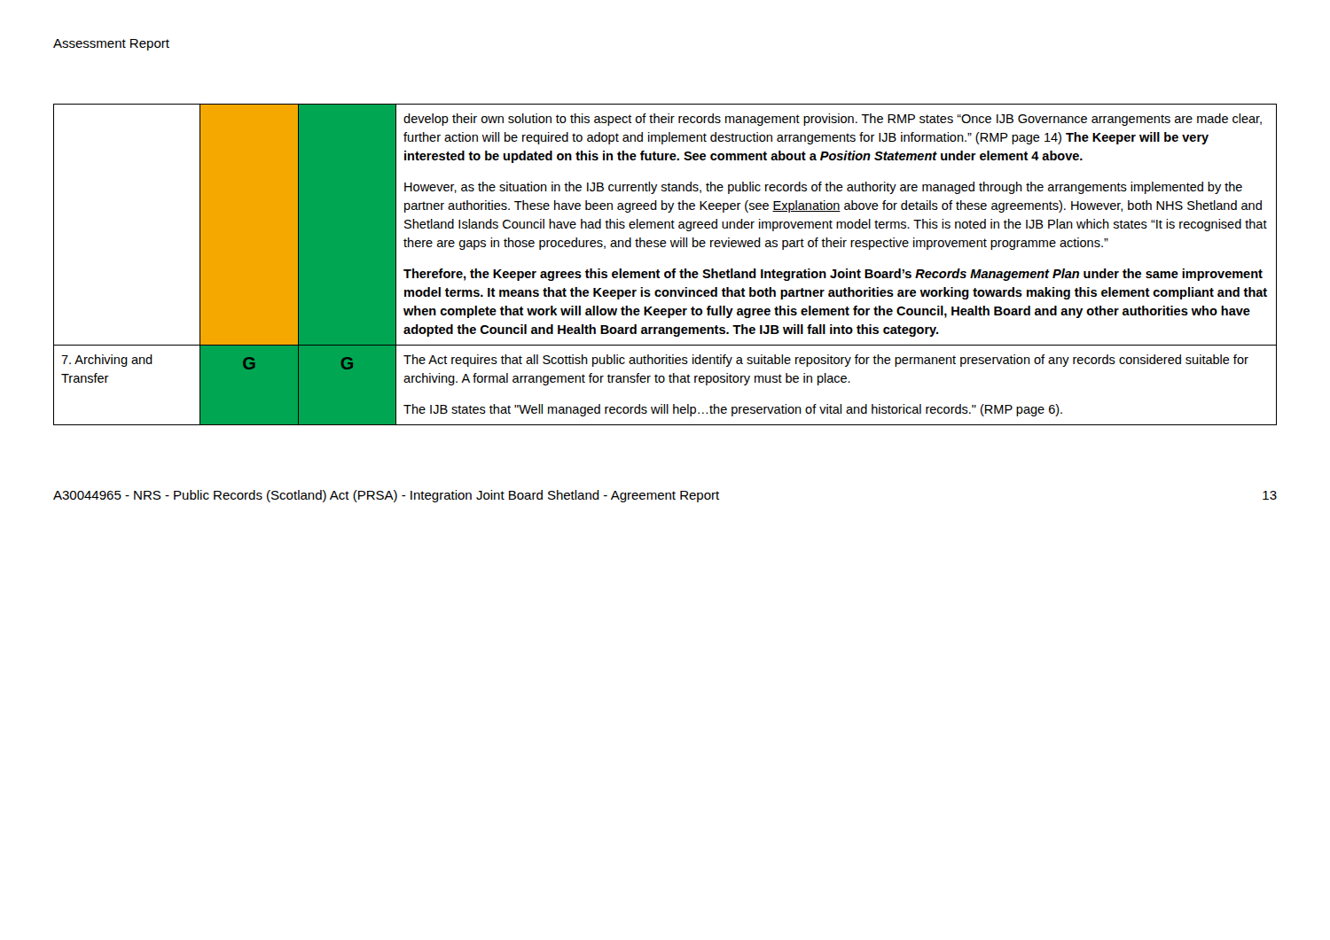Assessment Report
| | | | develop their own solution to this aspect of their records management provision. The RMP states “Once IJB Governance arrangements are made clear, further action will be required to adopt and implement destruction arrangements for IJB information.” (RMP page 14) The Keeper will be very interested to be updated on this in the future. See comment about a Position Statement under element 4 above. However, as the situation in the IJB currently stands, the public records of the authority are managed through the arrangements implemented by the partner authorities. These have been agreed by the Keeper (see Explanation above for details of these agreements). However, both NHS Shetland and Shetland Islands Council have had this element agreed under improvement model terms. This is noted in the IJB Plan which states “It is recognised that there are gaps in those procedures, and these will be reviewed as part of their respective improvement programme actions.” Therefore, the Keeper agrees this element of the Shetland Integration Joint Board’s Records Management Plan under the same improvement model terms. It means that the Keeper is convinced that both partner authorities are working towards making this element compliant and that when complete that work will allow the Keeper to fully agree this element for the Council, Health Board and any other authorities who have adopted the Council and Health Board arrangements. The IJB will fall into this category. |
| 7. Archiving and Transfer | G | G | The Act requires that all Scottish public authorities identify a suitable repository for the permanent preservation of any records considered suitable for archiving. A formal arrangement for transfer to that repository must be in place. The IJB states that "Well managed records will help…the preservation of vital and historical records." (RMP page 6). |
A30044965 - NRS - Public Records (Scotland) Act (PRSA) - Integration Joint Board Shetland - Agreement Report 13